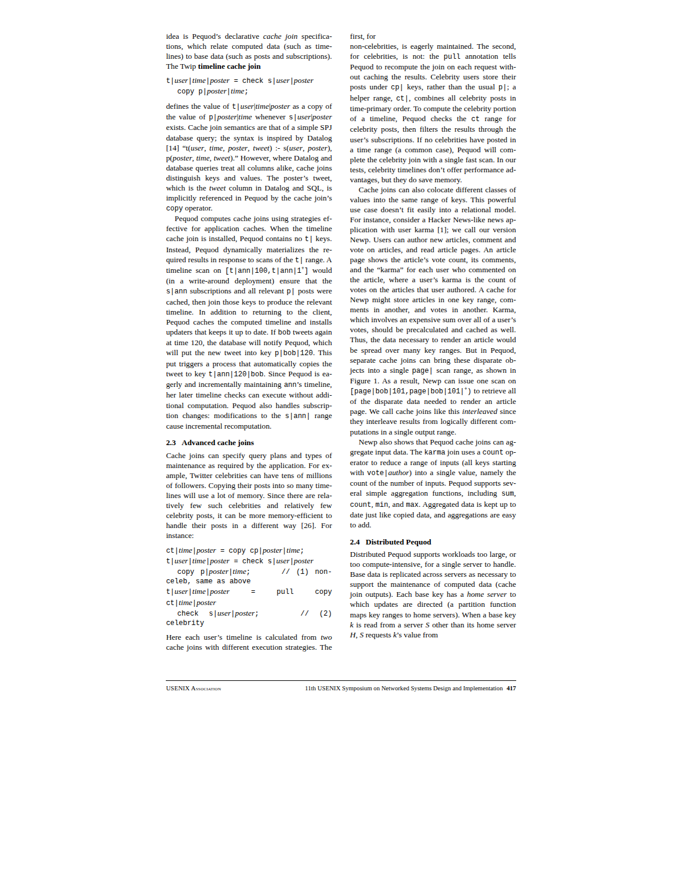idea is Pequod’s declarative cache join specifications, which relate computed data (such as timelines) to base data (such as posts and subscriptions). The Twip timeline cache join
t|user|time|poster = check s|user|poster
copy p|poster|time;
defines the value of t|user|time|poster as a copy of the value of p|poster|time whenever s|user|poster exists. Cache join semantics are that of a simple SPJ database query; the syntax is inspired by Datalog [14] “t(user, time, poster, tweet) :- s(user, poster), p(poster, time, tweet).” However, where Datalog and database queries treat all columns alike, cache joins distinguish keys and values. The poster’s tweet, which is the tweet column in Datalog and SQL, is implicitly referenced in Pequod by the cache join’s copy operator.
Pequod computes cache joins using strategies effective for application caches. When the timeline cache join is installed, Pequod contains no t| keys. Instead, Pequod dynamically materializes the required results in response to scans of the t| range. A timeline scan on [t|ann|100,t|ann|1+] would (in a write-around deployment) ensure that the s|ann subscriptions and all relevant p| posts were cached, then join those keys to produce the relevant timeline. In addition to returning to the client, Pequod caches the computed timeline and installs updaters that keeps it up to date. If bob tweets again at time 120, the database will notify Pequod, which will put the new tweet into key p|bob|120. This put triggers a process that automatically copies the tweet to key t|ann|120|bob. Since Pequod is eagerly and incrementally maintaining ann’s timeline, her later timeline checks can execute without additional computation. Pequod also handles subscription changes: modifications to the s|ann| range cause incremental recomputation.
2.3 Advanced cache joins
Cache joins can specify query plans and types of maintenance as required by the application. For example, Twitter celebrities can have tens of millions of followers. Copying their posts into so many timelines will use a lot of memory. Since there are relatively few such celebrities and relatively few celebrity posts, it can be more memory-efficient to handle their posts in a different way [26]. For instance:
ct|time|poster = copy cp|poster|time;
t|user|time|poster = check s|user|poster
copy p|poster|time; // (1) non-celeb, same as above
t|user|time|poster = pull copy ct|time|poster
check s|user|poster; // (2) celebrity
Here each user’s timeline is calculated from two cache joins with different execution strategies. The first, for
non-celebrities, is eagerly maintained. The second, for celebrities, is not: the pull annotation tells Pequod to recompute the join on each request without caching the results. Celebrity users store their posts under cp| keys, rather than the usual p|; a helper range, ct|, combines all celebrity posts in time-primary order. To compute the celebrity portion of a timeline, Pequod checks the ct range for celebrity posts, then filters the results through the user’s subscriptions. If no celebrities have posted in a time range (a common case), Pequod will complete the celebrity join with a single fast scan. In our tests, celebrity timelines don’t offer performance advantages, but they do save memory.
Cache joins can also colocate different classes of values into the same range of keys. This powerful use case doesn’t fit easily into a relational model. For instance, consider a Hacker News-like news application with user karma [1]; we call our version Newp. Users can author new articles, comment and vote on articles, and read article pages. An article page shows the article’s vote count, its comments, and the “karma” for each user who commented on the article, where a user’s karma is the count of votes on the articles that user authored. A cache for Newp might store articles in one key range, comments in another, and votes in another. Karma, which involves an expensive sum over all of a user’s votes, should be precalculated and cached as well. Thus, the data necessary to render an article would be spread over many key ranges. But in Pequod, separate cache joins can bring these disparate objects into a single page| scan range, as shown in Figure 1. As a result, Newp can issue one scan on [page|bob|101,page|bob|101|+) to retrieve all of the disparate data needed to render an article page. We call cache joins like this interleaved since they interleave results from logically different computations in a single output range.
Newp also shows that Pequod cache joins can aggregate input data. The karma join uses a count operator to reduce a range of inputs (all keys starting with vote|author) into a single value, namely the count of the number of inputs. Pequod supports several simple aggregation functions, including sum, count, min, and max. Aggregated data is kept up to date just like copied data, and aggregations are easy to add.
2.4 Distributed Pequod
Distributed Pequod supports workloads too large, or too compute-intensive, for a single server to handle. Base data is replicated across servers as necessary to support the maintenance of computed data (cache join outputs). Each base key has a home server to which updates are directed (a partition function maps key ranges to home servers). When a base key k is read from a server S other than its home server H, S requests k’s value from
USENIX Association
11th USENIX Symposium on Networked Systems Design and Implementation417